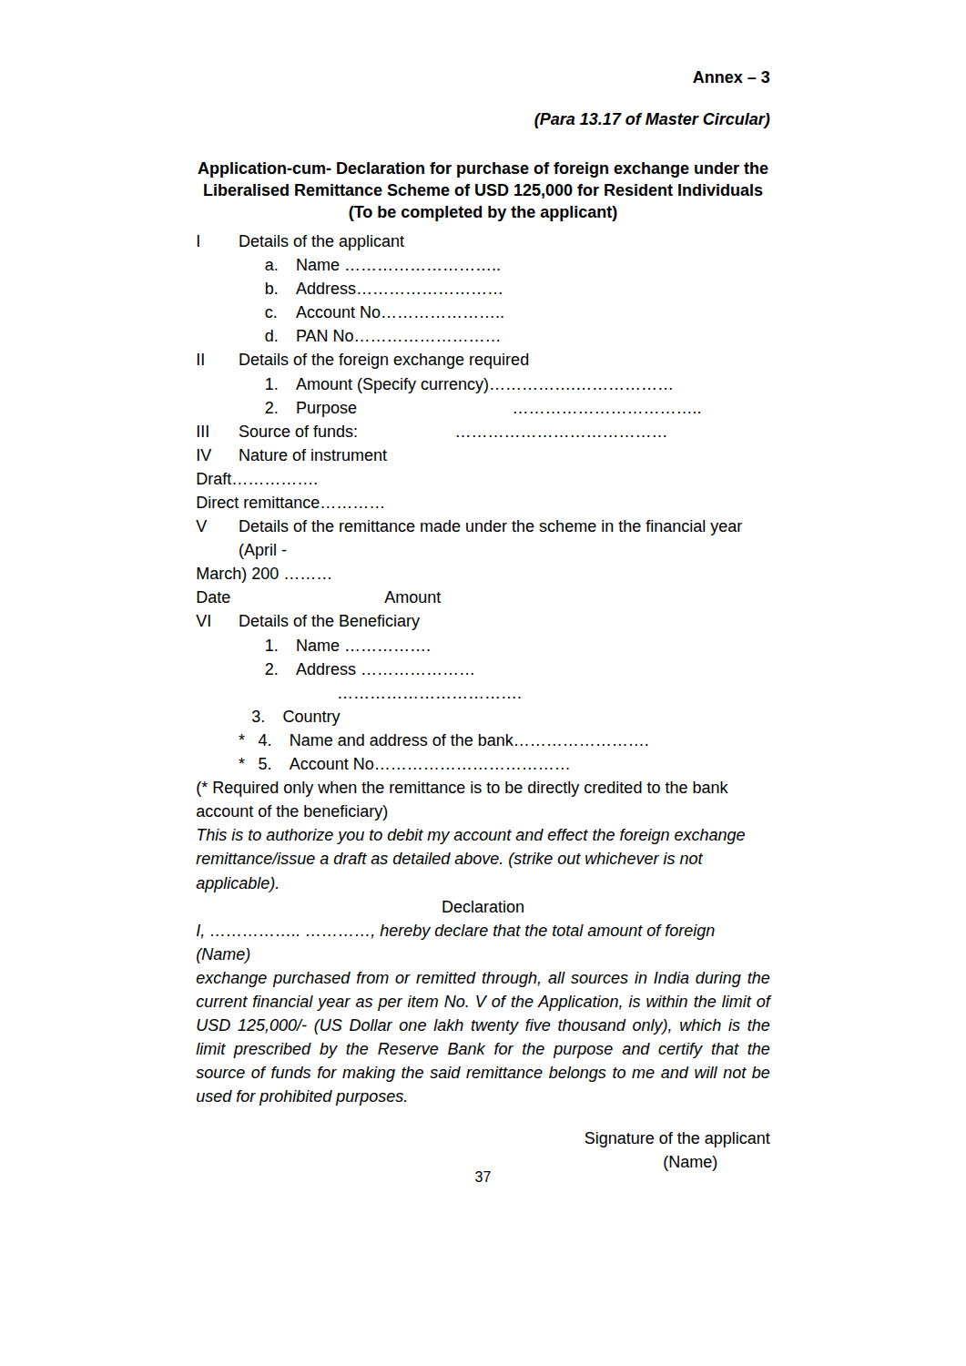Annex – 3
(Para 13.17 of Master Circular)
Application-cum- Declaration for purchase of foreign exchange under the Liberalised Remittance Scheme of USD 125,000 for Resident Individuals (To be completed by the applicant)
I Details of the applicant
a. Name ………………………..
b. Address………………………
c. Account No…………………..
d. PAN No………………………
II Details of the foreign exchange required
1. Amount (Specify currency)…………….………………
2. Purpose ……………………………..
III Source of funds: …………………………………
IV Nature of instrument
Draft…………….
Direct remittance…………
V Details of the remittance made under the scheme in the financial year (April -
March) 200 ………
Date Amount
VI Details of the Beneficiary
1. Name …………….
2. Address …………………
…………………………….
3. Country
* 4. Name and address of the bank…………………….
* 5. Account No………………………………
(* Required only when the remittance is to be directly credited to the bank account of the beneficiary)
This is to authorize you to debit my account and effect the foreign exchange remittance/issue a draft as detailed above. (strike out whichever is not applicable).
Declaration
I, …………….. …………, hereby declare that the total amount of foreign
(Name)
exchange purchased from or remitted through, all sources in India during the current financial year as per item No. V of the Application, is within the limit of USD 125,000/- (US Dollar one lakh twenty five thousand only), which is the limit prescribed by the Reserve Bank for the purpose and certify that the source of funds for making the said remittance belongs to me and will not be used for prohibited purposes.
Signature of the applicant (Name)
37